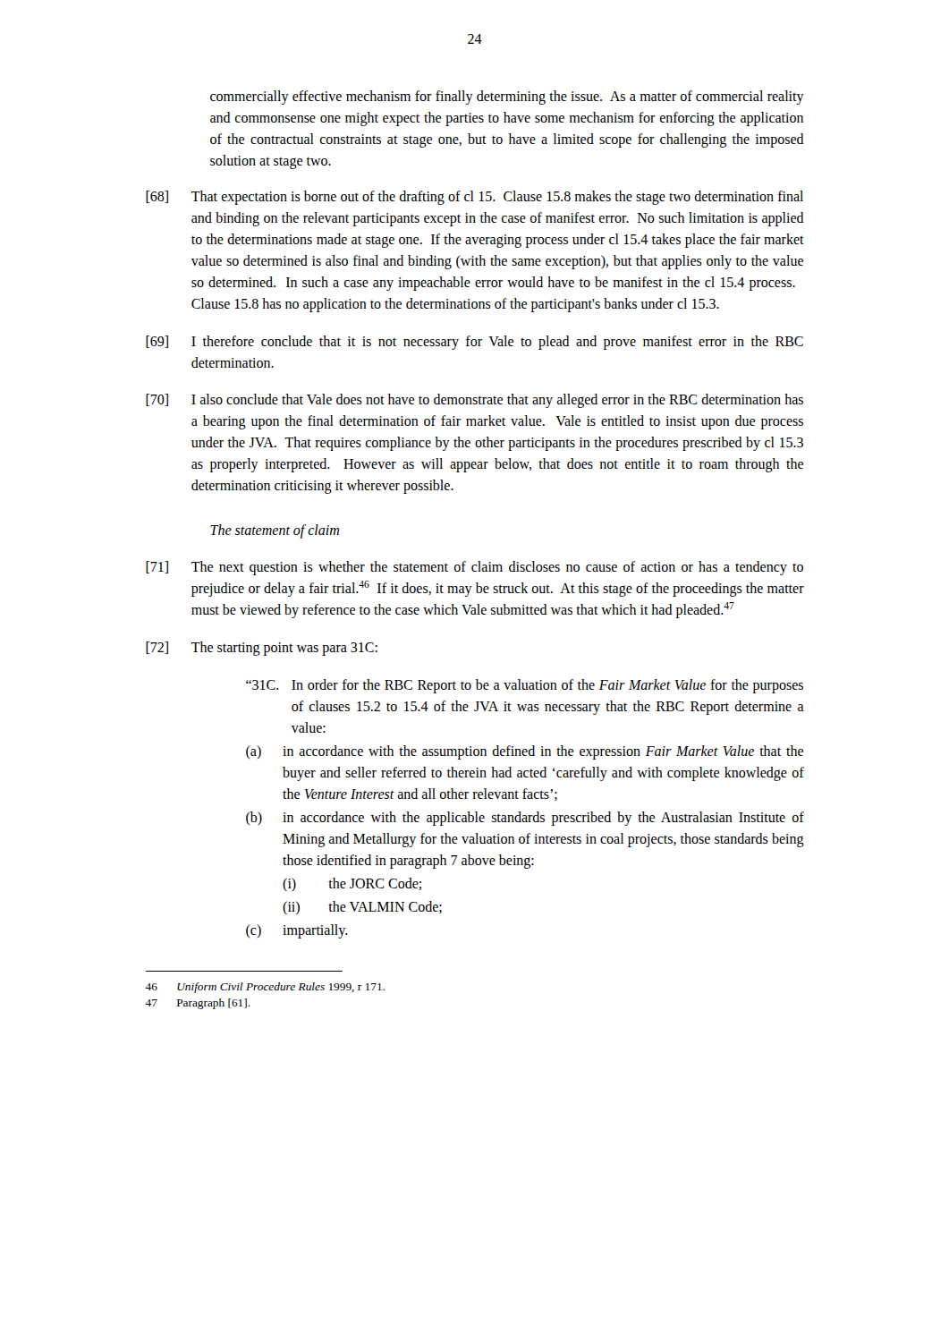24
commercially effective mechanism for finally determining the issue. As a matter of commercial reality and commonsense one might expect the parties to have some mechanism for enforcing the application of the contractual constraints at stage one, but to have a limited scope for challenging the imposed solution at stage two.
[68]
That expectation is borne out of the drafting of cl 15. Clause 15.8 makes the stage two determination final and binding on the relevant participants except in the case of manifest error. No such limitation is applied to the determinations made at stage one. If the averaging process under cl 15.4 takes place the fair market value so determined is also final and binding (with the same exception), but that applies only to the value so determined. In such a case any impeachable error would have to be manifest in the cl 15.4 process. Clause 15.8 has no application to the determinations of the participant's banks under cl 15.3.
[69]
I therefore conclude that it is not necessary for Vale to plead and prove manifest error in the RBC determination.
[70]
I also conclude that Vale does not have to demonstrate that any alleged error in the RBC determination has a bearing upon the final determination of fair market value. Vale is entitled to insist upon due process under the JVA. That requires compliance by the other participants in the procedures prescribed by cl 15.3 as properly interpreted. However as will appear below, that does not entitle it to roam through the determination criticising it wherever possible.
The statement of claim
[71]
The next question is whether the statement of claim discloses no cause of action or has a tendency to prejudice or delay a fair trial.46 If it does, it may be struck out. At this stage of the proceedings the matter must be viewed by reference to the case which Vale submitted was that which it had pleaded.47
[72]
The starting point was para 31C:
“31C.
In order for the RBC Report to be a valuation of the Fair Market Value for the purposes of clauses 15.2 to 15.4 of the JVA it was necessary that the RBC Report determine a value:
(a)
in accordance with the assumption defined in the expression Fair Market Value that the buyer and seller referred to therein had acted ‘carefully and with complete knowledge of the Venture Interest and all other relevant facts’;
(b)
in accordance with the applicable standards prescribed by the Australasian Institute of Mining and Metallurgy for the valuation of interests in coal projects, those standards being those identified in paragraph 7 above being:
(i)
the JORC Code;
(ii)
the VALMIN Code;
(c)
impartially.
46
Uniform Civil Procedure Rules 1999, r 171.
47
Paragraph [61].